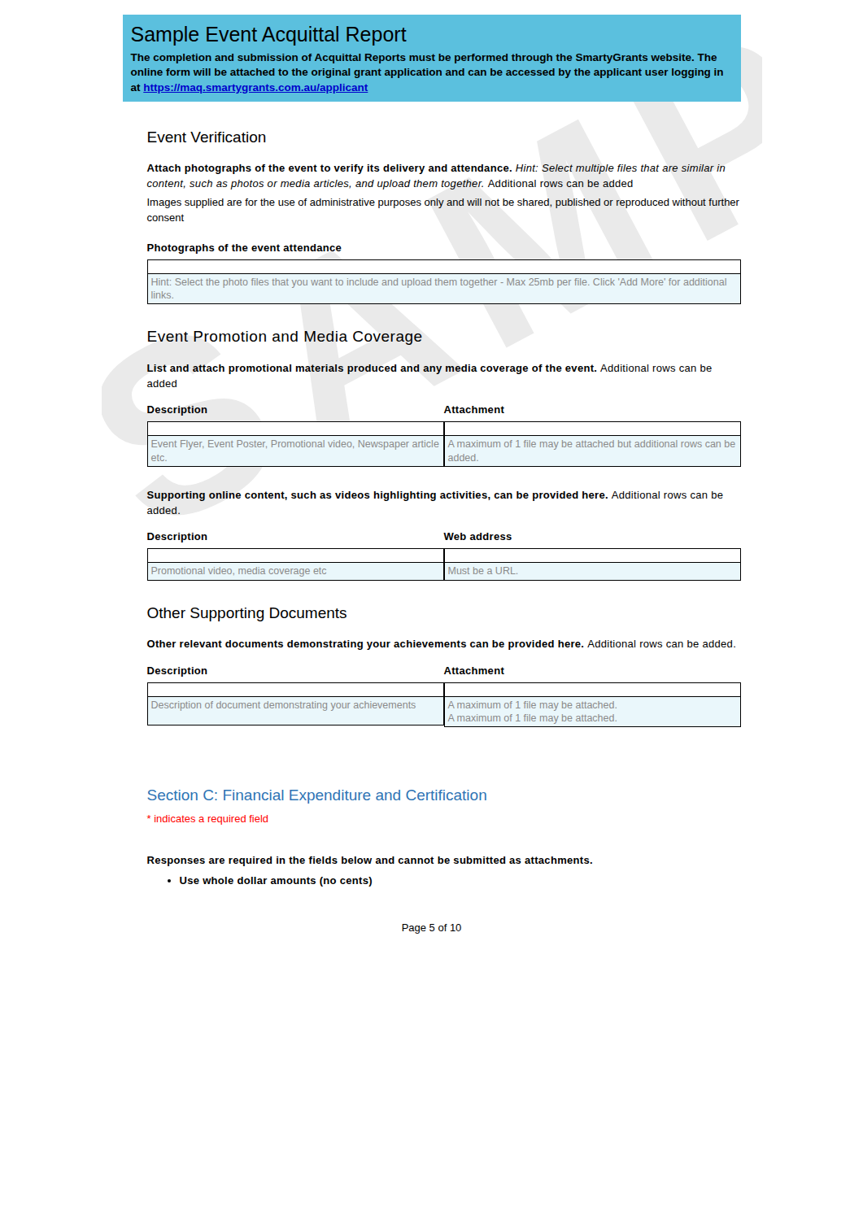SAMPLE
Sample Event Acquittal Report
The completion and submission of Acquittal Reports must be performed through the SmartyGrants website. The online form will be attached to the original grant application and can be accessed by the applicant user logging in at https://maq.smartygrants.com.au/applicant
Event Verification
Attach photographs of the event to verify its delivery and attendance. Hint: Select multiple files that are similar in content, such as photos or media articles, and upload them together. Additional rows can be added
Images supplied are for the use of administrative purposes only and will not be shared, published or reproduced without further consent
Photographs of the event attendance
Hint: Select the photo files that you want to include and upload them together - Max 25mb per file. Click 'Add More' for additional links.
Event Promotion and Media Coverage
List and attach promotional materials produced and any media coverage of the event. Additional rows can be added
| Description | Attachment |
| --- | --- |
| Event Flyer, Event Poster, Promotional video, Newspaper article etc. | A maximum of 1 file may be attached but additional rows can be added. |
Supporting online content, such as videos highlighting activities, can be provided here. Additional rows can be added.
| Description | Web address |
| --- | --- |
| Promotional video, media coverage etc | Must be a URL. |
Other Supporting Documents
Other relevant documents demonstrating your achievements can be provided here. Additional rows can be added.
| Description | Attachment |
| --- | --- |
| Description of document demonstrating your achievements | A maximum of 1 file may be attached. A maximum of 1 file may be attached. |
Section C: Financial Expenditure and Certification
* indicates a required field
Responses are required in the fields below and cannot be submitted as attachments.
Use whole dollar amounts (no cents)
Page 5 of 10